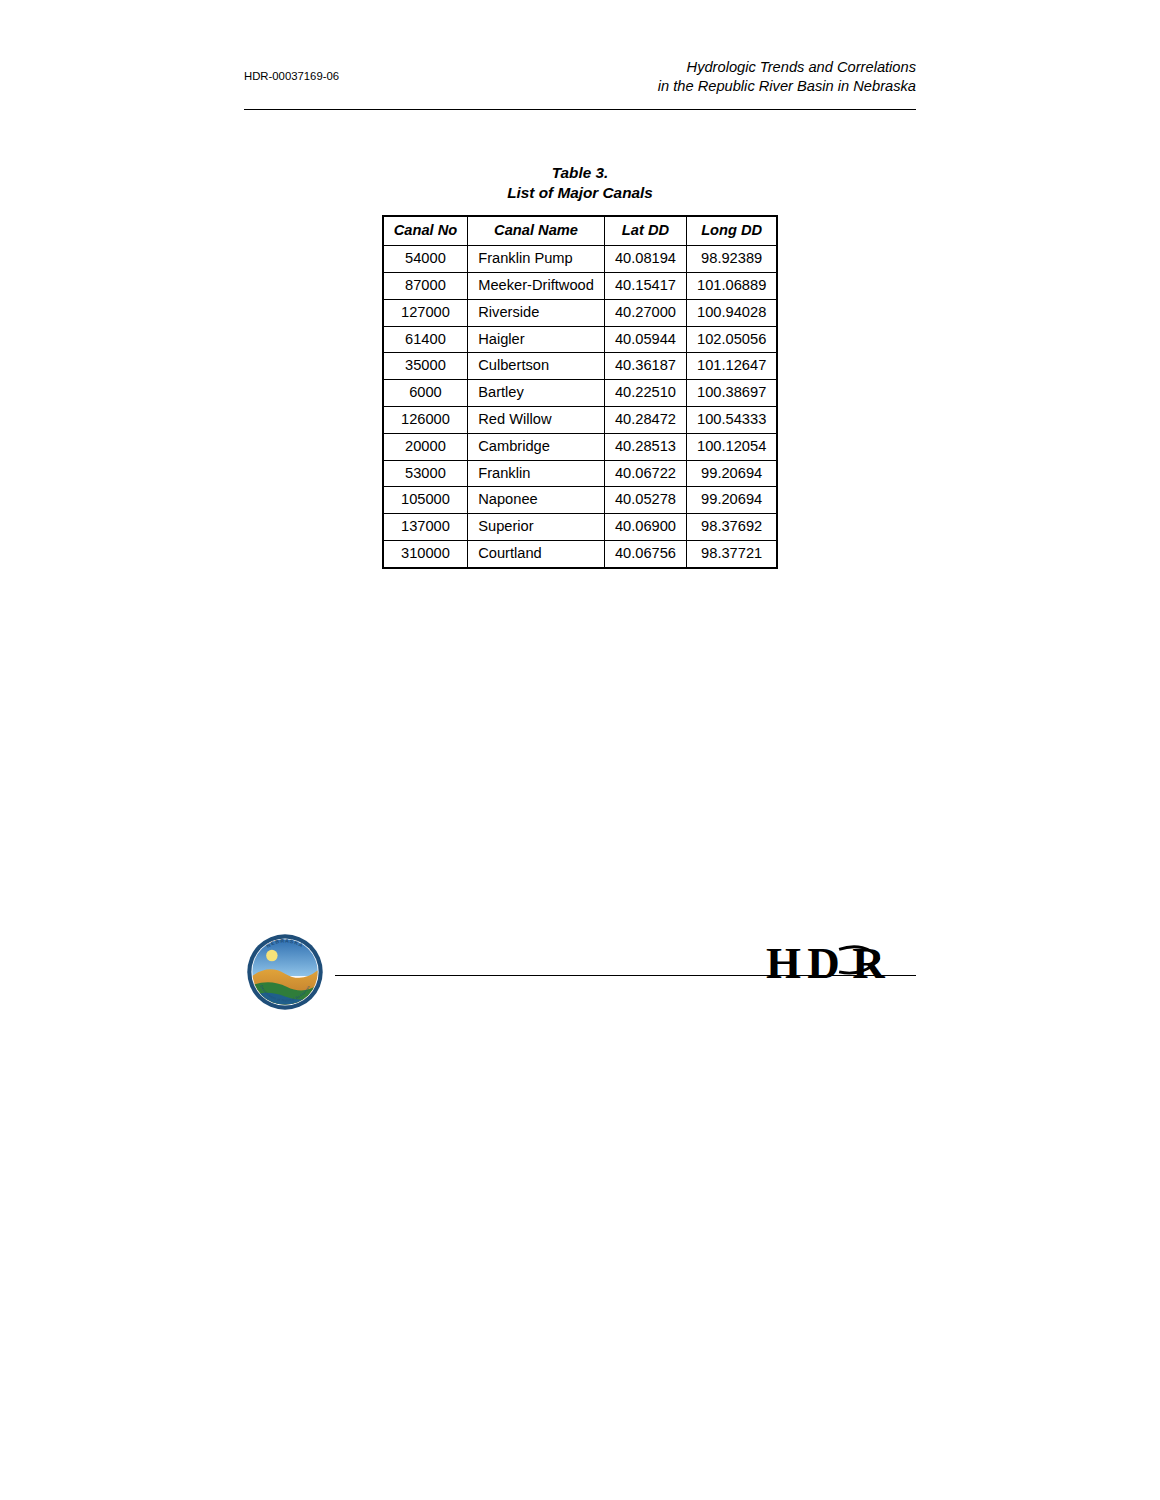HDR-00037169-06
Hydrologic Trends and Correlations
in the Republic River Basin in Nebraska
Table 3.
List of Major Canals
| Canal No | Canal Name | Lat DD | Long DD |
| --- | --- | --- | --- |
| 54000 | Franklin Pump | 40.08194 | 98.92389 |
| 87000 | Meeker-Driftwood | 40.15417 | 101.06889 |
| 127000 | Riverside | 40.27000 | 100.94028 |
| 61400 | Haigler | 40.05944 | 102.05056 |
| 35000 | Culbertson | 40.36187 | 101.12647 |
| 6000 | Bartley | 40.22510 | 100.38697 |
| 126000 | Red Willow | 40.28472 | 100.54333 |
| 20000 | Cambridge | 40.28513 | 100.12054 |
| 53000 | Franklin | 40.06722 | 99.20694 |
| 105000 | Naponee | 40.05278 | 99.20694 |
| 137000 | Superior | 40.06900 | 98.37692 |
| 310000 | Courtland | 40.06756 | 98.37721 |
NEBRASKA Department of Natural Resources
H D R